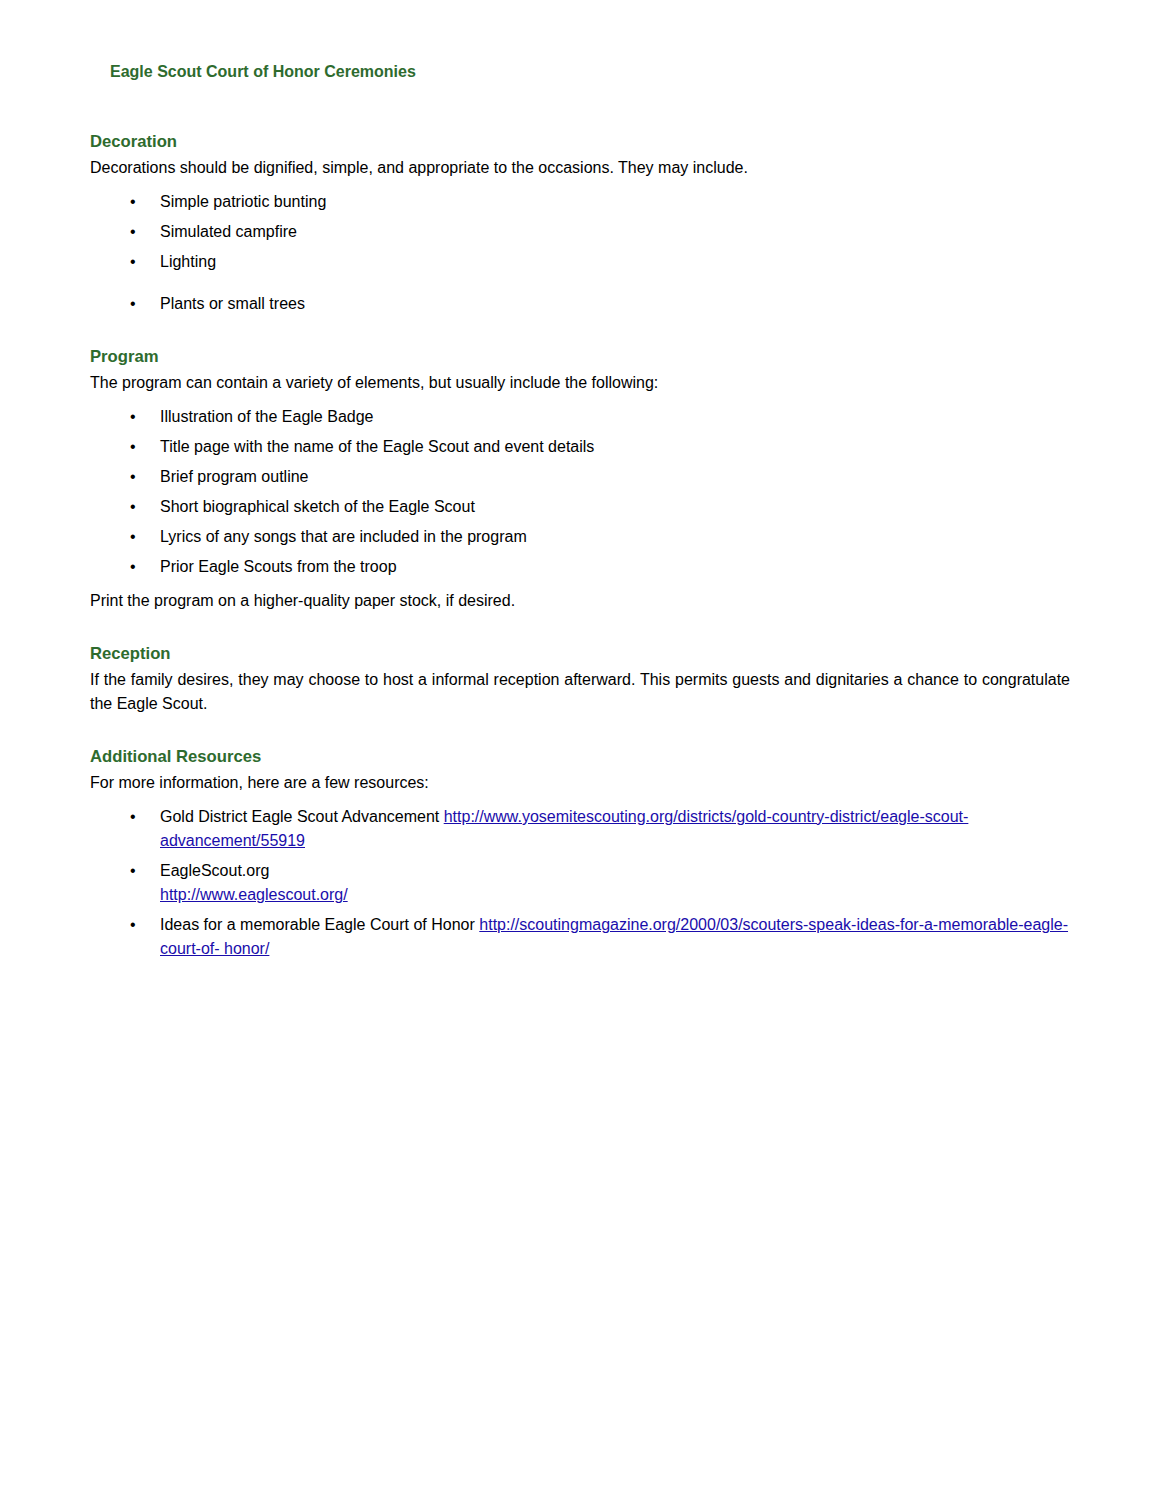Eagle Scout Court of Honor Ceremonies
Decoration
Decorations should be dignified, simple, and appropriate to the occasions. They may include.
Simple patriotic bunting
Simulated campfire
Lighting
Plants or small trees
Program
The program can contain a variety of elements, but usually include the following:
Illustration of the Eagle Badge
Title page with the name of the Eagle Scout and event details
Brief program outline
Short biographical sketch of the Eagle Scout
Lyrics of any songs that are included in the program
Prior Eagle Scouts from the troop
Print the program on a higher-quality paper stock, if desired.
Reception
If the family desires, they may choose to host a informal reception afterward. This permits guests and dignitaries a chance to congratulate the Eagle Scout.
Additional Resources
For more information, here are a few resources:
Gold District Eagle Scout Advancement http://www.yosemitescouting.org/districts/gold-country-district/eagle-scout- advancement/55919
EagleScout.org
http://www.eaglescout.org/
Ideas for a memorable Eagle Court of Honor http://scoutingmagazine.org/2000/03/scouters-speak-ideas-for-a-memorable-eagle-court-of- honor/